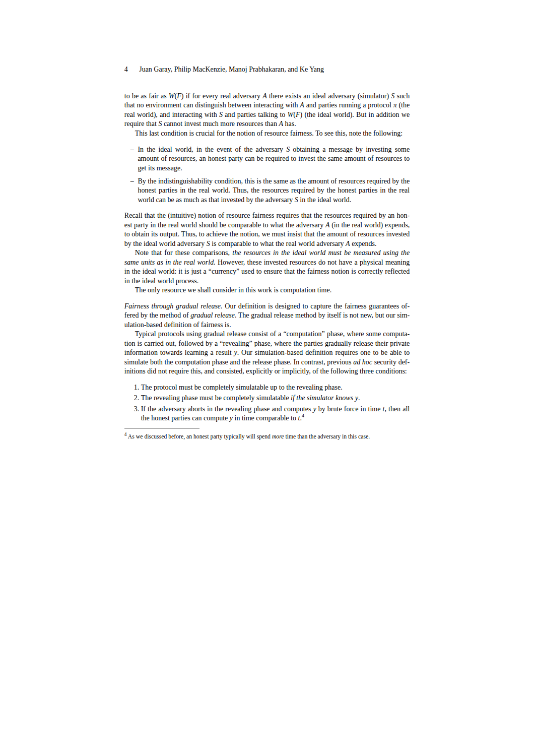4 Juan Garay, Philip MacKenzie, Manoj Prabhakaran, and Ke Yang
to be as fair as W(F) if for every real adversary A there exists an ideal adversary (simulator) S such that no environment can distinguish between interacting with A and parties running a protocol π (the real world), and interacting with S and parties talking to W(F) (the ideal world). But in addition we require that S cannot invest much more resources than A has.
This last condition is crucial for the notion of resource fairness. To see this, note the following:
In the ideal world, in the event of the adversary S obtaining a message by investing some amount of resources, an honest party can be required to invest the same amount of resources to get its message.
By the indistinguishability condition, this is the same as the amount of resources required by the honest parties in the real world. Thus, the resources required by the honest parties in the real world can be as much as that invested by the adversary S in the ideal world.
Recall that the (intuitive) notion of resource fairness requires that the resources required by an honest party in the real world should be comparable to what the adversary A (in the real world) expends, to obtain its output. Thus, to achieve the notion, we must insist that the amount of resources invested by the ideal world adversary S is comparable to what the real world adversary A expends.
Note that for these comparisons, the resources in the ideal world must be measured using the same units as in the real world. However, these invested resources do not have a physical meaning in the ideal world: it is just a “currency” used to ensure that the fairness notion is correctly reflected in the ideal world process.
The only resource we shall consider in this work is computation time.
Fairness through gradual release. Our definition is designed to capture the fairness guarantees offered by the method of gradual release. The gradual release method by itself is not new, but our simulation-based definition of fairness is.
Typical protocols using gradual release consist of a “computation” phase, where some computation is carried out, followed by a “revealing” phase, where the parties gradually release their private information towards learning a result y. Our simulation-based definition requires one to be able to simulate both the computation phase and the release phase. In contrast, previous ad hoc security definitions did not require this, and consisted, explicitly or implicitly, of the following three conditions:
The protocol must be completely simulatable up to the revealing phase.
The revealing phase must be completely simulatable if the simulator knows y.
If the adversary aborts in the revealing phase and computes y by brute force in time t, then all the honest parties can compute y in time comparable to t.4
4 As we discussed before, an honest party typically will spend more time than the adversary in this case.